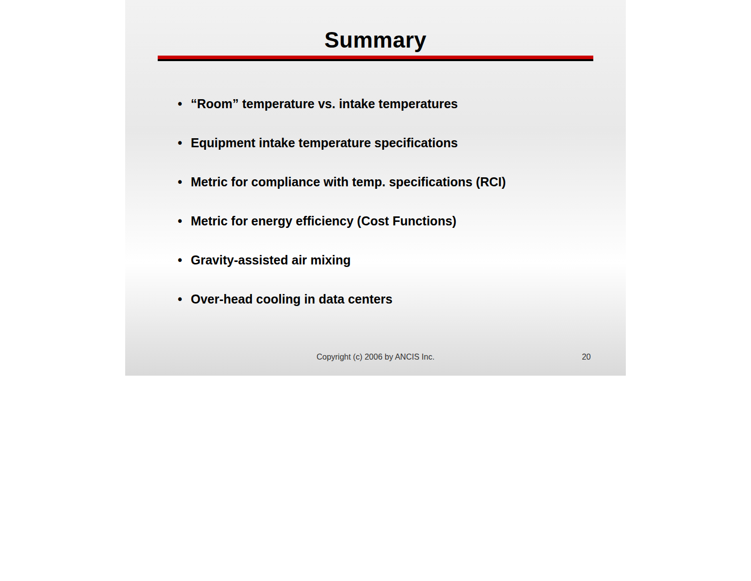Summary
“Room” temperature vs. intake temperatures
Equipment intake temperature specifications
Metric for compliance with temp. specifications (RCI)
Metric for energy efficiency (Cost Functions)
Gravity-assisted air mixing
Over-head cooling in data centers
Copyright (c) 2006 by ANCIS Inc.
20